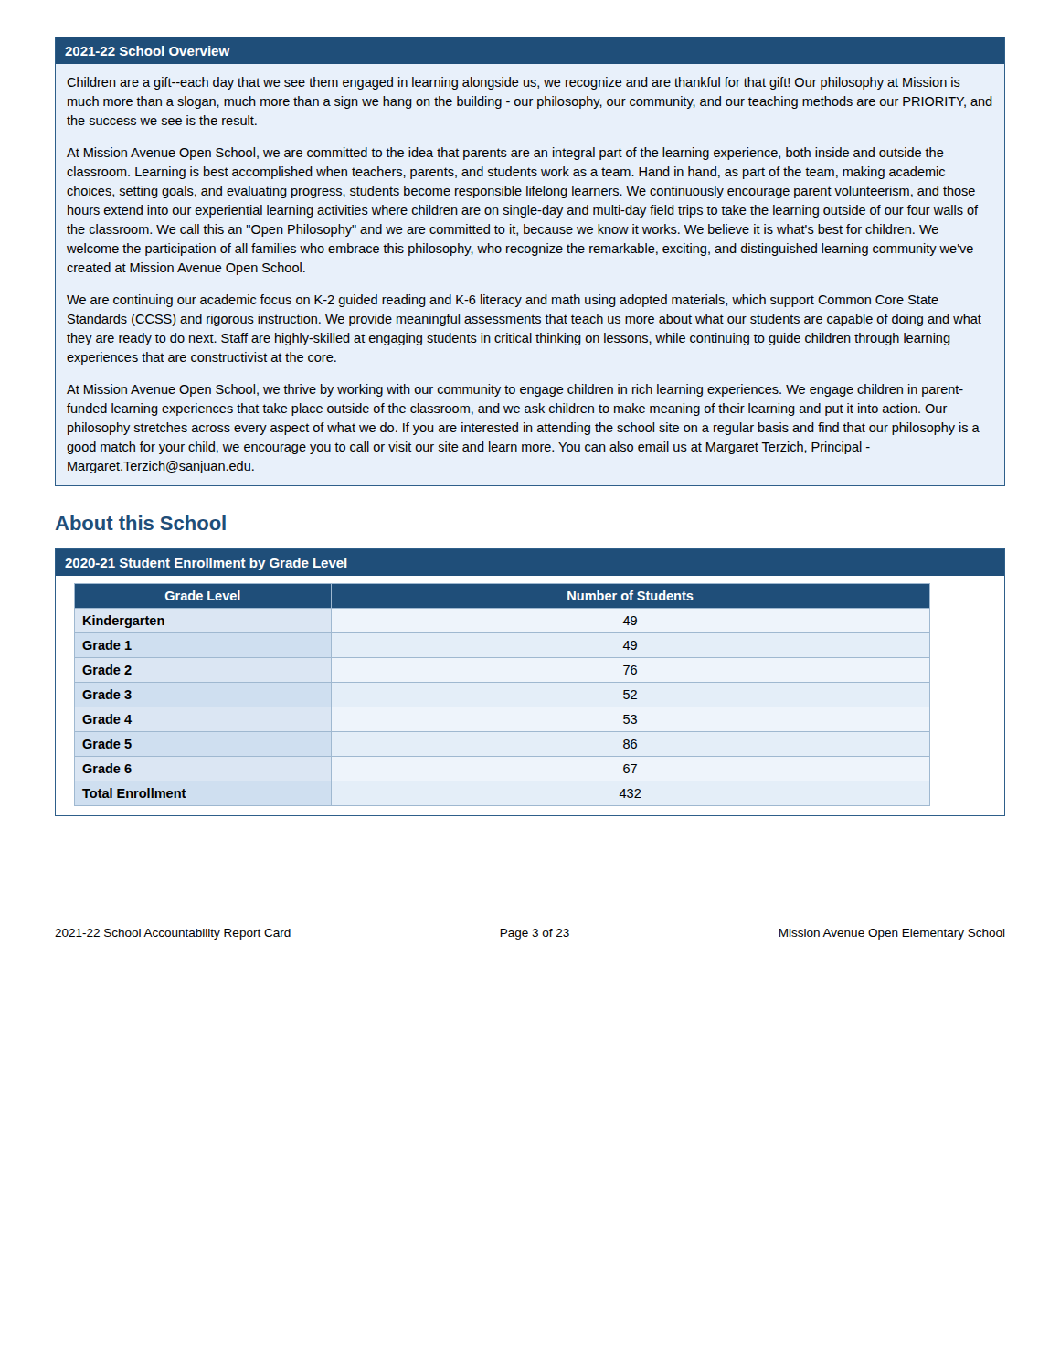2021-22 School Overview
Children are a gift--each day that we see them engaged in learning alongside us, we recognize and are thankful for that gift! Our philosophy at Mission is much more than a slogan, much more than a sign we hang on the building - our philosophy, our community, and our teaching methods are our PRIORITY, and the success we see is the result.
At Mission Avenue Open School, we are committed to the idea that parents are an integral part of the learning experience, both inside and outside the classroom. Learning is best accomplished when teachers, parents, and students work as a team. Hand in hand, as part of the team, making academic choices, setting goals, and evaluating progress, students become responsible lifelong learners. We continuously encourage parent volunteerism, and those hours extend into our experiential learning activities where children are on single-day and multi-day field trips to take the learning outside of our four walls of the classroom. We call this an "Open Philosophy" and we are committed to it, because we know it works. We believe it is what's best for children. We welcome the participation of all families who embrace this philosophy, who recognize the remarkable, exciting, and distinguished learning community we've created at Mission Avenue Open School.
We are continuing our academic focus on K-2 guided reading and K-6 literacy and math using adopted materials, which support Common Core State Standards (CCSS) and rigorous instruction. We provide meaningful assessments that teach us more about what our students are capable of doing and what they are ready to do next. Staff are highly-skilled at engaging students in critical thinking on lessons, while continuing to guide children through learning experiences that are constructivist at the core.
At Mission Avenue Open School, we thrive by working with our community to engage children in rich learning experiences. We engage children in parent-funded learning experiences that take place outside of the classroom, and we ask children to make meaning of their learning and put it into action. Our philosophy stretches across every aspect of what we do. If you are interested in attending the school site on a regular basis and find that our philosophy is a good match for your child, we encourage you to call or visit our site and learn more. You can also email us at Margaret Terzich, Principal - Margaret.Terzich@sanjuan.edu.
About this School
2020-21 Student Enrollment by Grade Level
| Grade Level | Number of Students |
| --- | --- |
| Kindergarten | 49 |
| Grade 1 | 49 |
| Grade 2 | 76 |
| Grade 3 | 52 |
| Grade 4 | 53 |
| Grade 5 | 86 |
| Grade 6 | 67 |
| Total Enrollment | 432 |
2021-22 School Accountability Report Card Page 3 of 23 Mission Avenue Open Elementary School